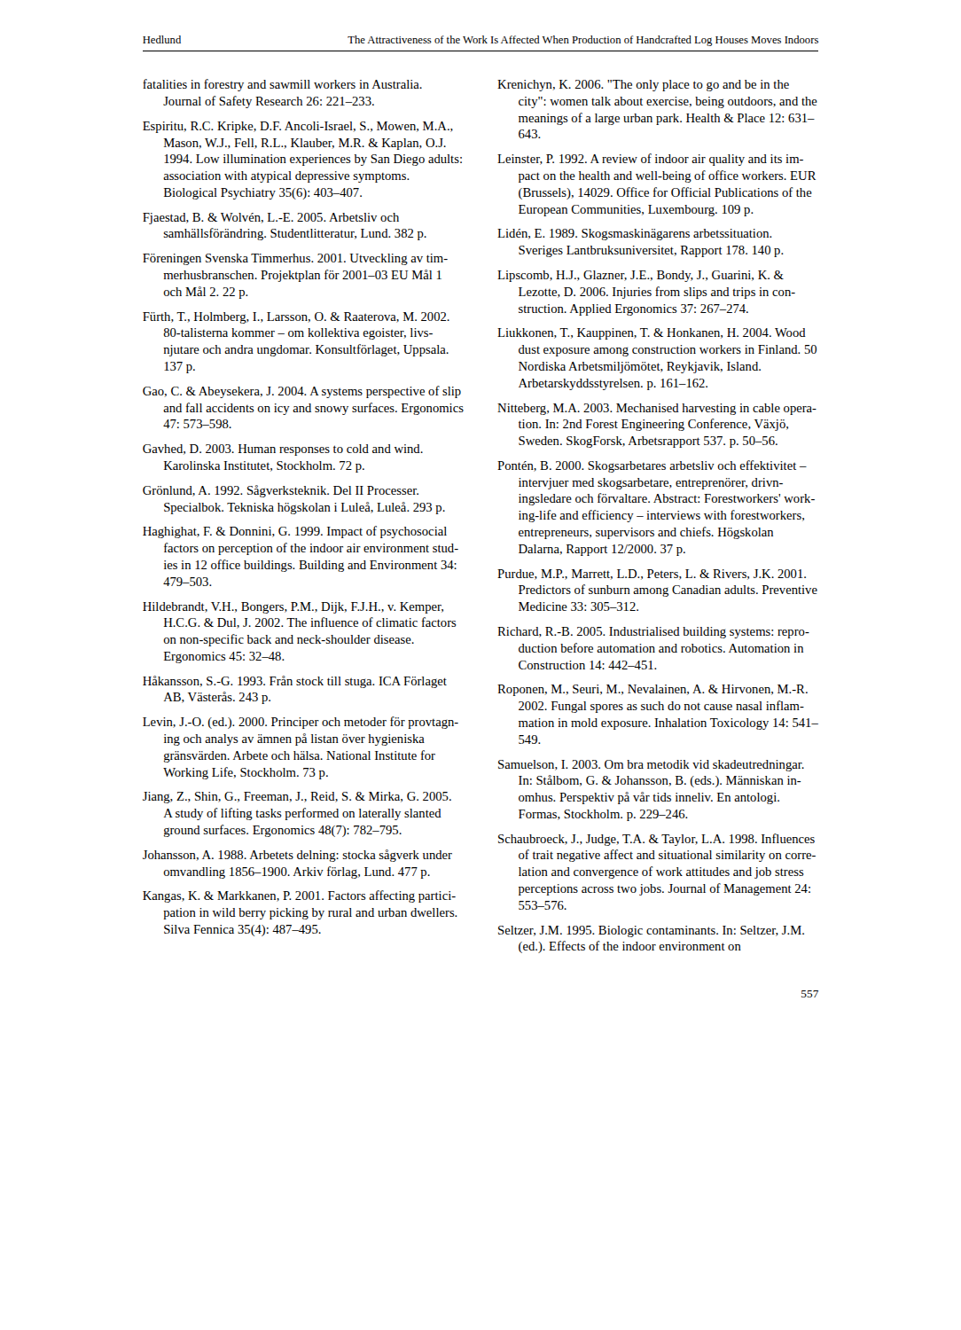Hedlund The Attractiveness of the Work Is Affected When Production of Handcrafted Log Houses Moves Indoors
fatalities in forestry and sawmill workers in Australia. Journal of Safety Research 26: 221–233.
Espiritu, R.C. Kripke, D.F. Ancoli-Israel, S., Mowen, M.A., Mason, W.J., Fell, R.L., Klauber, M.R. & Kaplan, O.J. 1994. Low illumination experiences by San Diego adults: association with atypical depressive symptoms. Biological Psychiatry 35(6): 403–407.
Fjaestad, B. & Wolvén, L.-E. 2005. Arbetsliv och samhällsförändring. Studentlitteratur, Lund. 382 p.
Föreningen Svenska Timmerhus. 2001. Utveckling av timmerhusbranschen. Projektplan för 2001–03 EU Mål 1 och Mål 2. 22 p.
Fürth, T., Holmberg, I., Larsson, O. & Raaterova, M. 2002. 80-talisterna kommer – om kollektiva egoister, livsnjutare och andra ungdomar. Konsultförlaget, Uppsala. 137 p.
Gao, C. & Abeysekera, J. 2004. A systems perspective of slip and fall accidents on icy and snowy surfaces. Ergonomics 47: 573–598.
Gavhed, D. 2003. Human responses to cold and wind. Karolinska Institutet, Stockholm. 72 p.
Grönlund, A. 1992. Sågverksteknik. Del II Processer. Specialbok. Tekniska högskolan i Luleå, Luleå. 293 p.
Haghighat, F. & Donnini, G. 1999. Impact of psychosocial factors on perception of the indoor air environment studies in 12 office buildings. Building and Environment 34: 479–503.
Hildebrandt, V.H., Bongers, P.M., Dijk, F.J.H., v. Kemper, H.C.G. & Dul, J. 2002. The influence of climatic factors on non-specific back and neck-shoulder disease. Ergonomics 45: 32–48.
Håkansson, S.-G. 1993. Från stock till stuga. ICA Förlaget AB, Västerås. 243 p.
Levin, J.-O. (ed.). 2000. Principer och metoder för provtagning och analys av ämnen på listan över hygieniska gränsvärden. Arbete och hälsa. National Institute for Working Life, Stockholm. 73 p.
Jiang, Z., Shin, G., Freeman, J., Reid, S. & Mirka, G. 2005. A study of lifting tasks performed on laterally slanted ground surfaces. Ergonomics 48(7): 782–795.
Johansson, A. 1988. Arbetets delning: stocka sågverk under omvandling 1856–1900. Arkiv förlag, Lund. 477 p.
Kangas, K. & Markkanen, P. 2001. Factors affecting participation in wild berry picking by rural and urban dwellers. Silva Fennica 35(4): 487–495.
Krenichyn, K. 2006. "The only place to go and be in the city": women talk about exercise, being outdoors, and the meanings of a large urban park. Health & Place 12: 631–643.
Leinster, P. 1992. A review of indoor air quality and its impact on the health and well-being of office workers. EUR (Brussels), 14029. Office for Official Publications of the European Communities, Luxembourg. 109 p.
Lidén, E. 1989. Skogsmaskinägarens arbetssituation. Sveriges Lantbruksuniversitet, Rapport 178. 140 p.
Lipscomb, H.J., Glazner, J.E., Bondy, J., Guarini, K. & Lezotte, D. 2006. Injuries from slips and trips in construction. Applied Ergonomics 37: 267–274.
Liukkonen, T., Kauppinen, T. & Honkanen, H. 2004. Wood dust exposure among construction workers in Finland. 50 Nordiska Arbetsmiljömötet, Reykjavik, Island. Arbetarskyddsstyrelsen. p. 161–162.
Nitteberg, M.A. 2003. Mechanised harvesting in cable operation. In: 2nd Forest Engineering Conference, Växjö, Sweden. SkogForsk, Arbetsrapport 537. p. 50–56.
Pontén, B. 2000. Skogsarbetares arbetsliv och effektivitet – intervjuer med skogsarbetare, entreprenörer, drivningsledare och förvaltare. Abstract: Forestworkers' working-life and efficiency – interviews with forestworkers, entrepreneurs, supervisors and chiefs. Högskolan Dalarna, Rapport 12/2000. 37 p.
Purdue, M.P., Marrett, L.D., Peters, L. & Rivers, J.K. 2001. Predictors of sunburn among Canadian adults. Preventive Medicine 33: 305–312.
Richard, R.-B. 2005. Industrialised building systems: reproduction before automation and robotics. Automation in Construction 14: 442–451.
Roponen, M., Seuri, M., Nevalainen, A. & Hirvonen, M.-R. 2002. Fungal spores as such do not cause nasal inflammation in mold exposure. Inhalation Toxicology 14: 541–549.
Samuelson, I. 2003. Om bra metodik vid skadeutredningar. In: Stålbom, G. & Johansson, B. (eds.). Människan inomhus. Perspektiv på vår tids inneliv. En antologi. Formas, Stockholm. p. 229–246.
Schaubroeck, J., Judge, T.A. & Taylor, L.A. 1998. Influences of trait negative affect and situational similarity on correlation and convergence of work attitudes and job stress perceptions across two jobs. Journal of Management 24: 553–576.
Seltzer, J.M. 1995. Biologic contaminants. In: Seltzer, J.M. (ed.). Effects of the indoor environment on
557